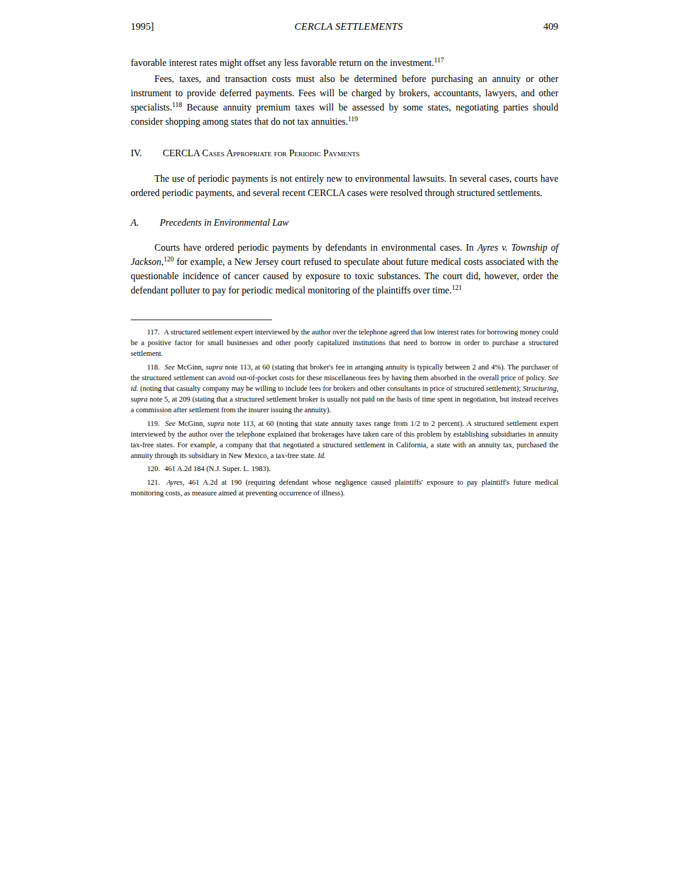1995] CERCLA Settlements 409
favorable interest rates might offset any less favorable return on the investment.117
Fees, taxes, and transaction costs must also be determined before purchasing an annuity or other instrument to provide deferred payments. Fees will be charged by brokers, accountants, lawyers, and other specialists.118 Because annuity premium taxes will be assessed by some states, negotiating parties should consider shopping among states that do not tax annuities.119
IV. CERCLA Cases Appropriate for Periodic Payments
The use of periodic payments is not entirely new to environmental lawsuits. In several cases, courts have ordered periodic payments, and several recent CERCLA cases were resolved through structured settlements.
A. Precedents in Environmental Law
Courts have ordered periodic payments by defendants in environmental cases. In Ayres v. Township of Jackson,120 for example, a New Jersey court refused to speculate about future medical costs associated with the questionable incidence of cancer caused by exposure to toxic substances. The court did, however, order the defendant polluter to pay for periodic medical monitoring of the plaintiffs over time.121
117. A structured settlement expert interviewed by the author over the telephone agreed that low interest rates for borrowing money could be a positive factor for small businesses and other poorly capitalized institutions that need to borrow in order to purchase a structured settlement.
118. See McGinn, supra note 113, at 60 (stating that broker's fee in arranging annuity is typically between 2 and 4%). The purchaser of the structured settlement can avoid out-of-pocket costs for these miscellaneous fees by having them absorbed in the overall price of policy. See id. (noting that casualty company may be willing to include fees for brokers and other consultants in price of structured settlement); Structuring, supra note 5, at 209 (stating that a structured settlement broker is usually not paid on the basis of time spent in negotiation, but instead receives a commission after settlement from the insurer issuing the annuity).
119. See McGinn, supra note 113, at 60 (noting that state annuity taxes range from 1/2 to 2 percent). A structured settlement expert interviewed by the author over the telephone explained that brokerages have taken care of this problem by establishing subsidiaries in annuity tax-free states. For example, a company that that negotiated a structured settlement in California, a state with an annuity tax, purchased the annuity through its subsidiary in New Mexico, a tax-free state. Id.
120. 461 A.2d 184 (N.J. Super. L. 1983).
121. Ayres, 461 A.2d at 190 (requiring defendant whose negligence caused plaintiffs' exposure to pay plaintiff's future medical monitoring costs, as measure aimed at preventing occurrence of illness).